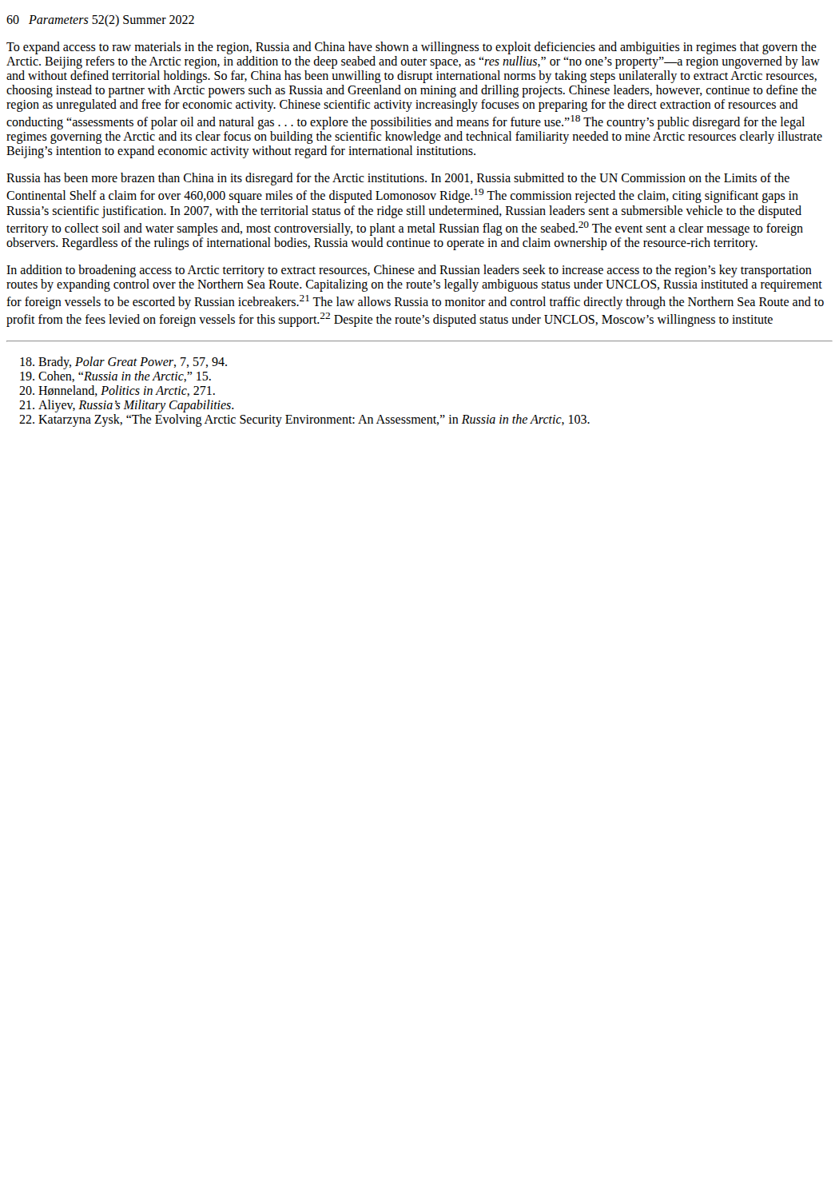60 Parameters 52(2) Summer 2022
To expand access to raw materials in the region, Russia and China have shown a willingness to exploit deficiencies and ambiguities in regimes that govern the Arctic. Beijing refers to the Arctic region, in addition to the deep seabed and outer space, as “res nullius,” or “no one’s property”—a region ungoverned by law and without defined territorial holdings. So far, China has been unwilling to disrupt international norms by taking steps unilaterally to extract Arctic resources, choosing instead to partner with Arctic powers such as Russia and Greenland on mining and drilling projects. Chinese leaders, however, continue to define the region as unregulated and free for economic activity. Chinese scientific activity increasingly focuses on preparing for the direct extraction of resources and conducting “assessments of polar oil and natural gas . . . to explore the possibilities and means for future use.”18 The country’s public disregard for the legal regimes governing the Arctic and its clear focus on building the scientific knowledge and technical familiarity needed to mine Arctic resources clearly illustrate Beijing’s intention to expand economic activity without regard for international institutions.
Russia has been more brazen than China in its disregard for the Arctic institutions. In 2001, Russia submitted to the UN Commission on the Limits of the Continental Shelf a claim for over 460,000 square miles of the disputed Lomonosov Ridge.19 The commission rejected the claim, citing significant gaps in Russia’s scientific justification. In 2007, with the territorial status of the ridge still undetermined, Russian leaders sent a submersible vehicle to the disputed territory to collect soil and water samples and, most controversially, to plant a metal Russian flag on the seabed.20 The event sent a clear message to foreign observers. Regardless of the rulings of international bodies, Russia would continue to operate in and claim ownership of the resource-rich territory.
In addition to broadening access to Arctic territory to extract resources, Chinese and Russian leaders seek to increase access to the region’s key transportation routes by expanding control over the Northern Sea Route. Capitalizing on the route’s legally ambiguous status under UNCLOS, Russia instituted a requirement for foreign vessels to be escorted by Russian icebreakers.21 The law allows Russia to monitor and control traffic directly through the Northern Sea Route and to profit from the fees levied on foreign vessels for this support.22 Despite the route’s disputed status under UNCLOS, Moscow’s willingness to institute
Brady, Polar Great Power, 7, 57, 94.
Cohen, “Russia in the Arctic,” 15.
Hønneland, Politics in Arctic, 271.
Aliyev, Russia’s Military Capabilities.
Katarzyna Zysk, “The Evolving Arctic Security Environment: An Assessment,” in Russia in the Arctic, 103.